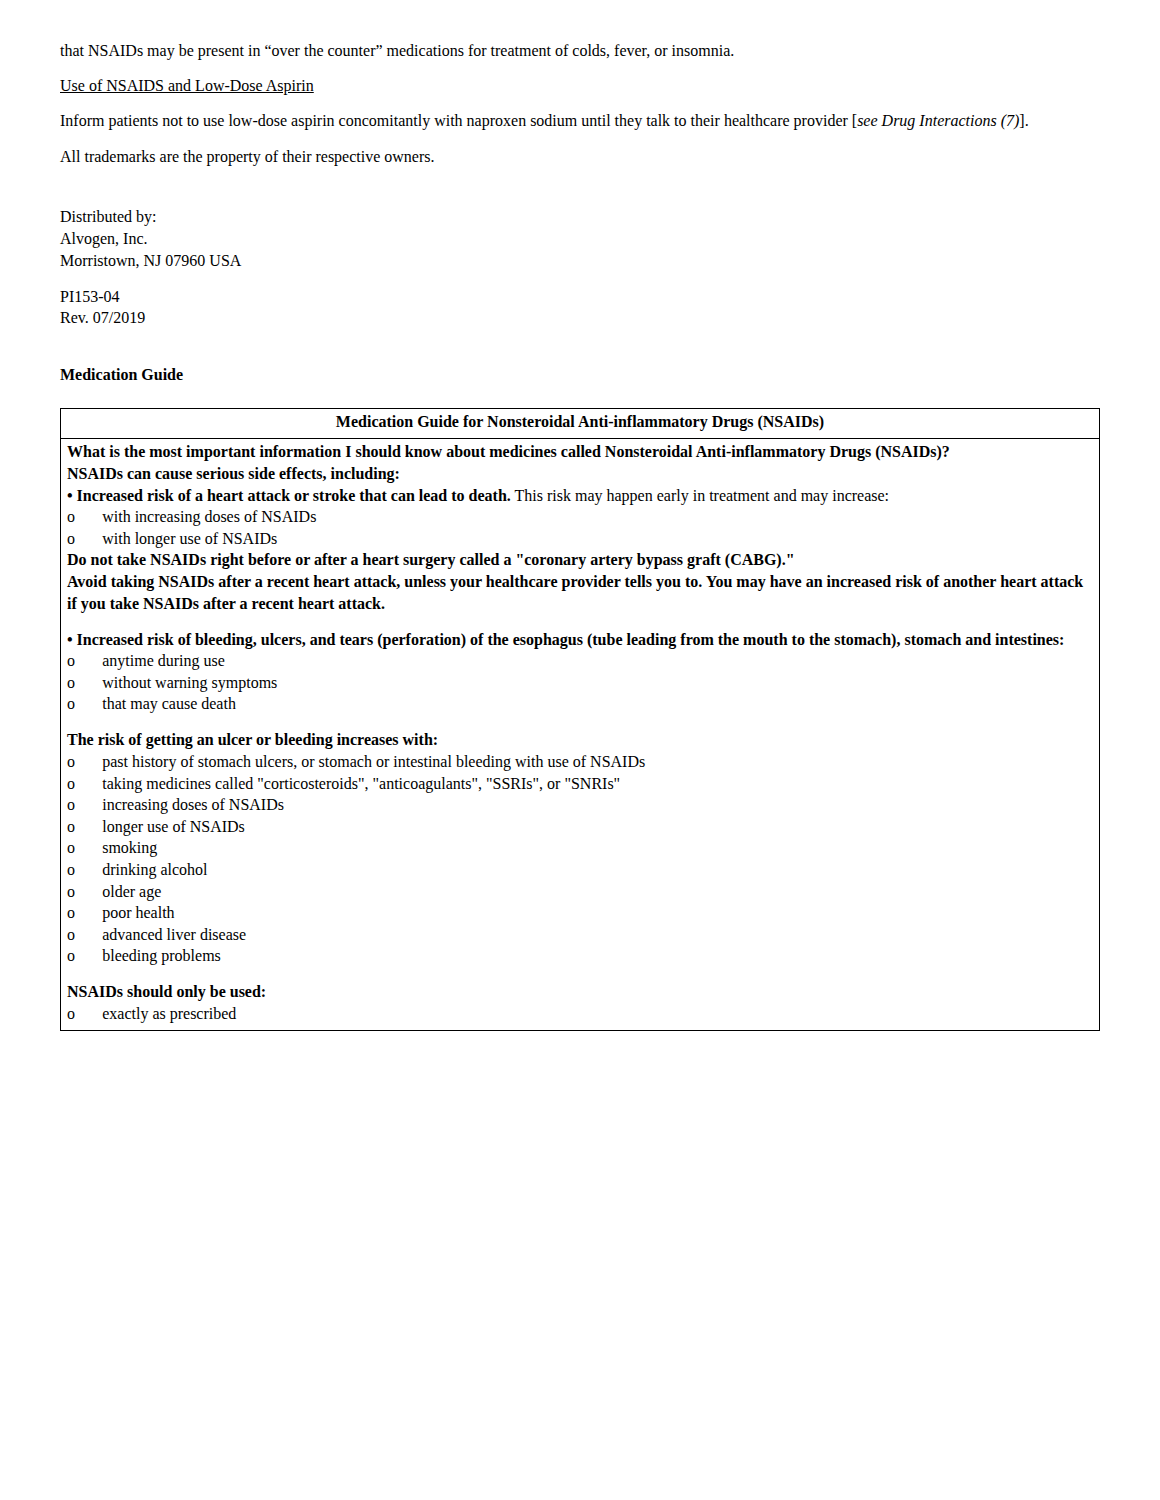that NSAIDs may be present in “over the counter” medications for treatment of colds, fever, or insomnia.
Use of NSAIDS and Low-Dose Aspirin
Inform patients not to use low-dose aspirin concomitantly with naproxen sodium until they talk to their healthcare provider [see Drug Interactions (7)].
All trademarks are the property of their respective owners.
Distributed by:
Alvogen, Inc.
Morristown, NJ 07960 USA
PI153-04
Rev. 07/2019
Medication Guide
| Medication Guide for Nonsteroidal Anti-inflammatory Drugs (NSAIDs) |
| What is the most important information I should know about medicines called Nonsteroidal Anti-inflammatory Drugs (NSAIDs)? NSAIDs can cause serious side effects, including: • Increased risk of a heart attack or stroke that can lead to death. This risk may happen early in treatment and may increase: o with increasing doses of NSAIDs o with longer use of NSAIDs Do not take NSAIDs right before or after a heart surgery called a "coronary artery bypass graft (CABG)." Avoid taking NSAIDs after a recent heart attack, unless your healthcare provider tells you to. You may have an increased risk of another heart attack if you take NSAIDs after a recent heart attack. • Increased risk of bleeding, ulcers, and tears (perforation) of the esophagus (tube leading from the mouth to the stomach), stomach and intestines: o anytime during use o without warning symptoms o that may cause death The risk of getting an ulcer or bleeding increases with: o past history of stomach ulcers, or stomach or intestinal bleeding with use of NSAIDs o taking medicines called "corticosteroids", "anticoagulants", "SSRIs", or "SNRIs" o increasing doses of NSAIDs o longer use of NSAIDs o smoking o drinking alcohol o older age o poor health o advanced liver disease o bleeding problems NSAIDs should only be used: o exactly as prescribed |